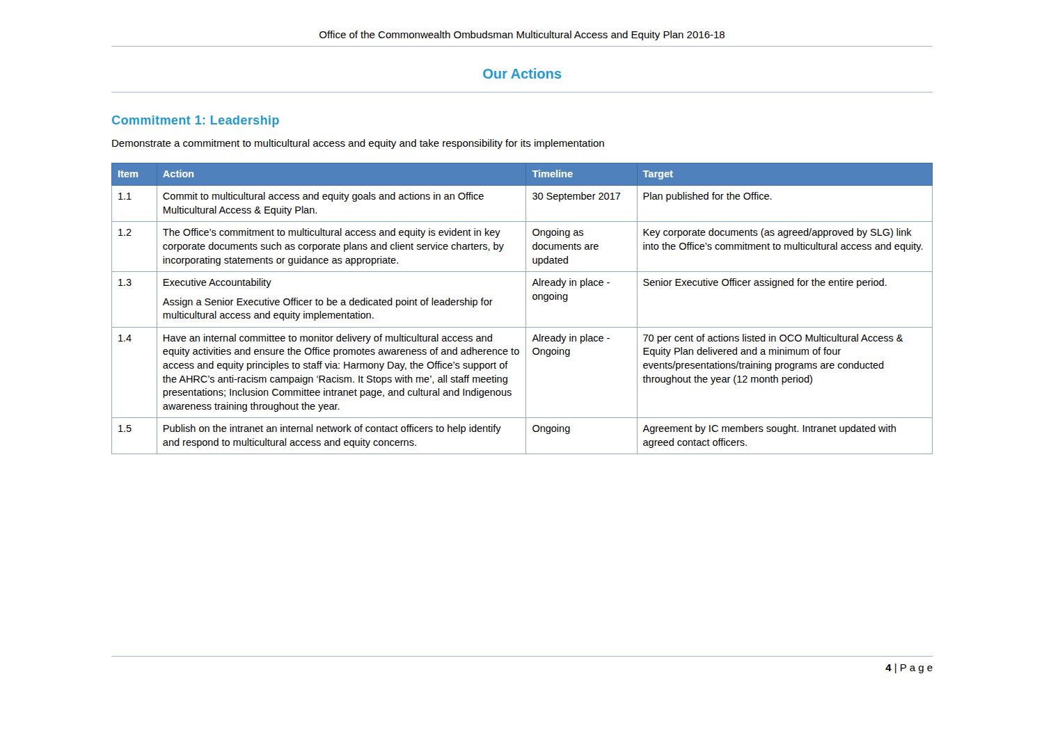Office of the Commonwealth Ombudsman Multicultural Access and Equity Plan 2016-18
Our Actions
Commitment 1: Leadership
Demonstrate a commitment to multicultural access and equity and take responsibility for its implementation
| Item | Action | Timeline | Target |
| --- | --- | --- | --- |
| 1.1 | Commit to multicultural access and equity goals and actions in an Office Multicultural Access & Equity Plan. | 30 September 2017 | Plan published for the Office. |
| 1.2 | The Office’s commitment to multicultural access and equity is evident in key corporate documents such as corporate plans and client service charters, by incorporating statements or guidance as appropriate. | Ongoing as documents are updated | Key corporate documents (as agreed/approved by SLG) link into the Office’s commitment to multicultural access and equity. |
| 1.3 | Executive Accountability Assign a Senior Executive Officer to be a dedicated point of leadership for multicultural access and equity implementation. | Already in place - ongoing | Senior Executive Officer assigned for the entire period. |
| 1.4 | Have an internal committee to monitor delivery of multicultural access and equity activities and ensure the Office promotes awareness of and adherence to access and equity principles to staff via: Harmony Day, the Office’s support of the AHRC’s anti-racism campaign ‘Racism. It Stops with me’, all staff meeting presentations; Inclusion Committee intranet page, and cultural and Indigenous awareness training throughout the year. | Already in place - Ongoing | 70 per cent of actions listed in OCO Multicultural Access & Equity Plan delivered and a minimum of four events/presentations/training programs are conducted throughout the year (12 month period) |
| 1.5 | Publish on the intranet an internal network of contact officers to help identify and respond to multicultural access and equity concerns. | Ongoing | Agreement by IC members sought. Intranet updated with agreed contact officers. |
4 | P a g e